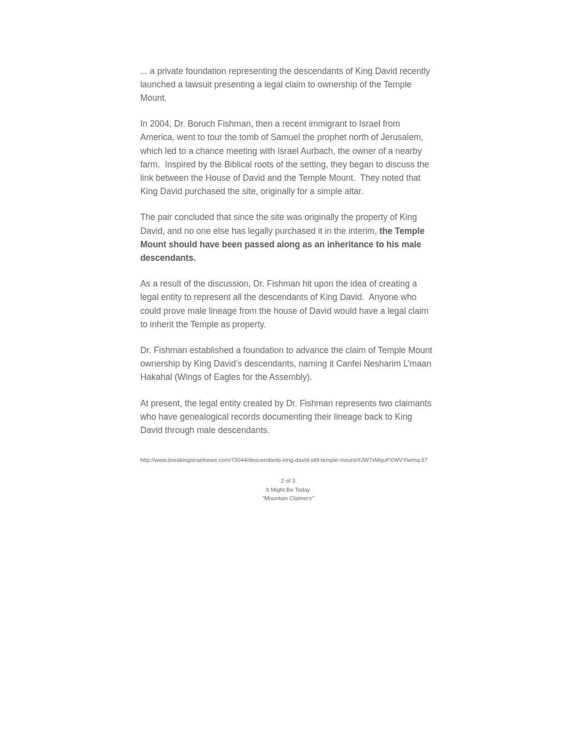... a private foundation representing the descendants of King David recently launched a lawsuit presenting a legal claim to ownership of the Temple Mount.
In 2004, Dr. Boruch Fishman, then a recent immigrant to Israel from America, went to tour the tomb of Samuel the prophet north of Jerusalem, which led to a chance meeting with Israel Aurbach, the owner of a nearby farm. Inspired by the Biblical roots of the setting, they began to discuss the link between the House of David and the Temple Mount. They noted that King David purchased the site, originally for a simple altar.
The pair concluded that since the site was originally the property of King David, and no one else has legally purchased it in the interim, the Temple Mount should have been passed along as an inheritance to his male descendants.
As a result of the discussion, Dr. Fishman hit upon the idea of creating a legal entity to represent all the descendants of King David. Anyone who could prove male lineage from the house of David would have a legal claim to inherit the Temple as property.
Dr. Fishman established a foundation to advance the claim of Temple Mount ownership by King David’s descendants, naming it Canfei Nesharim L’maan Hakahal (Wings of Eagles for the Assembly).
At present, the legal entity created by Dr. Fishman represents two claimants who have genealogical records documenting their lineage back to King David through male descendants.
http://www.breakingisraelnews.com/73044/descendants-king-david-still-temple-mount/#JW7xMquPXWVYiwmq.97
2 of 3
It Might Be Today
"Mountain Claimers"